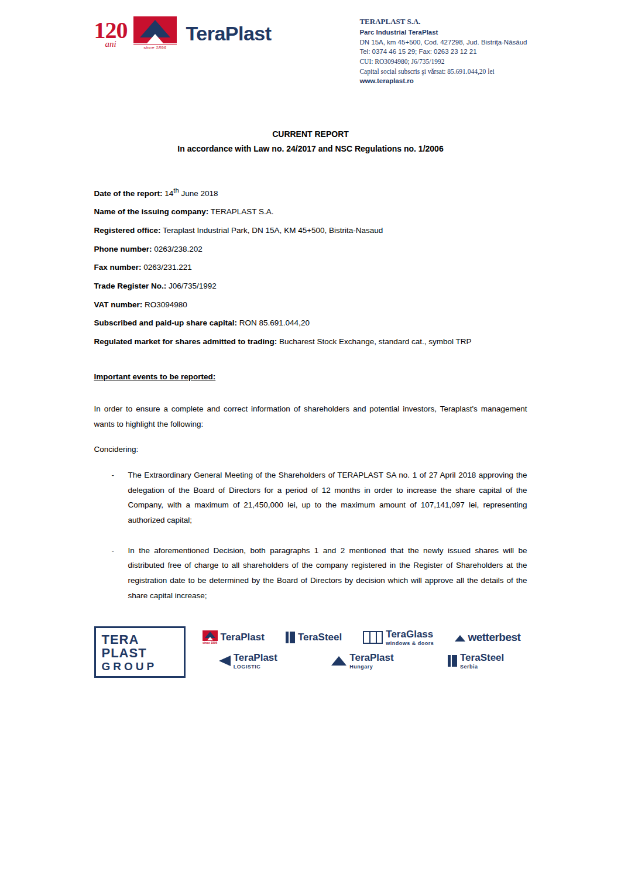120
ani
since 1896
TeraPlast
TERAPLAST S.A.
Parc Industrial TeraPlast
DN 15A, km 45+500, Cod. 427298, Jud. Bistriţa-Năsăud
Tel: 0374 46 15 29; Fax: 0263 23 12 21
CUI: RO3094980; J6/735/1992
Capital social subscris şi vărsat: 85.691.044,20 lei
www.teraplast.ro
CURRENT REPORT
In accordance with Law no. 24/2017 and NSC Regulations no. 1/2006
Date of the report: 14th June 2018
Name of the issuing company: TERAPLAST S.A.
Registered office: Teraplast Industrial Park, DN 15A, KM 45+500, Bistrita-Nasaud
Phone number: 0263/238.202
Fax number: 0263/231.221
Trade Register No.: J06/735/1992
VAT number: RO3094980
Subscribed and paid-up share capital: RON 85.691.044,20
Regulated market for shares admitted to trading: Bucharest Stock Exchange, standard cat., symbol TRP
Important events to be reported:
In order to ensure a complete and correct information of shareholders and potential investors, Teraplast's management wants to highlight the following:
Concidering:
The Extraordinary General Meeting of the Shareholders of TERAPLAST SA no. 1 of 27 April 2018 approving the delegation of the Board of Directors for a period of 12 months in order to increase the share capital of the Company, with a maximum of 21,450,000 lei, up to the maximum amount of 107,141,097 lei, representing authorized capital;
In the aforementioned Decision, both paragraphs 1 and 2 mentioned that the newly issued shares will be distributed free of charge to all shareholders of the company registered in the Register of Shareholders at the registration date to be determined by the Board of Directors by decision which will approve all the details of the share capital increase;
TERA
PLAST GROUP
since 1896
TeraPlast
TeraSteel
TeraGlasswindows & doors
wetterbest
TeraPlastLOGISTIC
TeraPlastHungary
TeraSteelSerbia